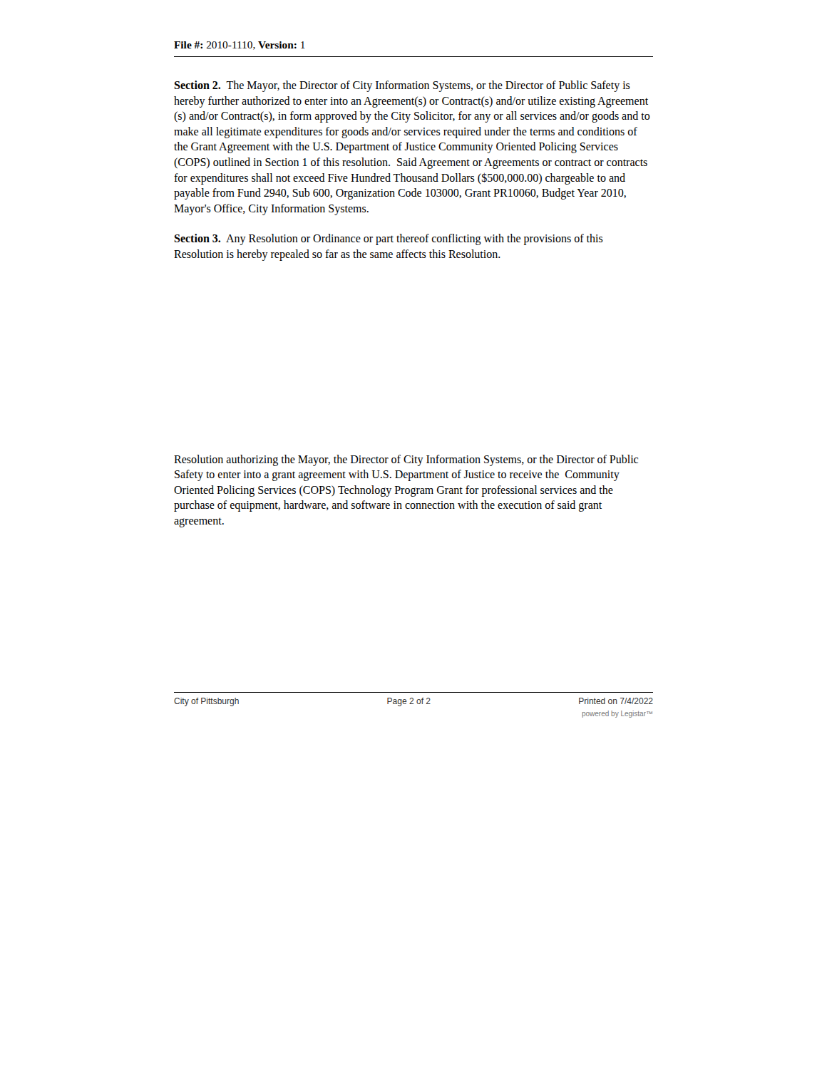File #: 2010-1110, Version: 1
Section 2. The Mayor, the Director of City Information Systems, or the Director of Public Safety is hereby further authorized to enter into an Agreement(s) or Contract(s) and/or utilize existing Agreement (s) and/or Contract(s), in form approved by the City Solicitor, for any or all services and/or goods and to make all legitimate expenditures for goods and/or services required under the terms and conditions of the Grant Agreement with the U.S. Department of Justice Community Oriented Policing Services (COPS) outlined in Section 1 of this resolution. Said Agreement or Agreements or contract or contracts for expenditures shall not exceed Five Hundred Thousand Dollars ($500,000.00) chargeable to and payable from Fund 2940, Sub 600, Organization Code 103000, Grant PR10060, Budget Year 2010, Mayor's Office, City Information Systems.
Section 3. Any Resolution or Ordinance or part thereof conflicting with the provisions of this Resolution is hereby repealed so far as the same affects this Resolution.
Resolution authorizing the Mayor, the Director of City Information Systems, or the Director of Public Safety to enter into a grant agreement with U.S. Department of Justice to receive the Community Oriented Policing Services (COPS) Technology Program Grant for professional services and the purchase of equipment, hardware, and software in connection with the execution of said grant agreement.
City of Pittsburgh
Page 2 of 2
Printed on 7/4/2022 powered by Legistar™